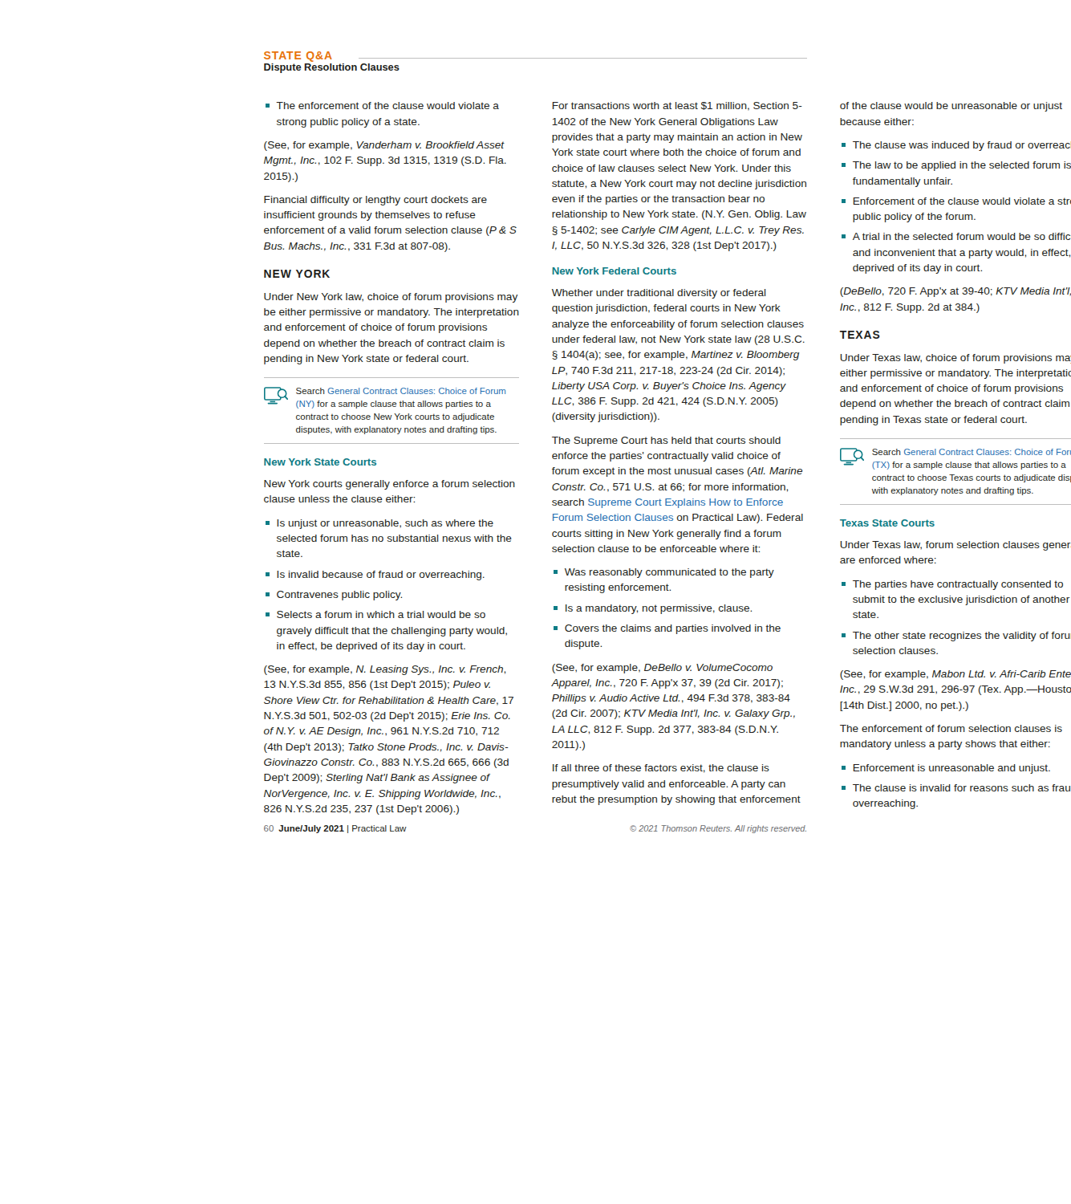State Q&A
Dispute Resolution Clauses
The enforcement of the clause would violate a strong public policy of a state.
(See, for example, Vanderham v. Brookfield Asset Mgmt., Inc., 102 F. Supp. 3d 1315, 1319 (S.D. Fla. 2015).)
Financial difficulty or lengthy court dockets are insufficient grounds by themselves to refuse enforcement of a valid forum selection clause (P & S Bus. Machs., Inc., 331 F.3d at 807-08).
New York
Under New York law, choice of forum provisions may be either permissive or mandatory. The interpretation and enforcement of choice of forum provisions depend on whether the breach of contract claim is pending in New York state or federal court.
Search General Contract Clauses: Choice of Forum (NY) for a sample clause that allows parties to a contract to choose New York courts to adjudicate disputes, with explanatory notes and drafting tips.
New York State Courts
New York courts generally enforce a forum selection clause unless the clause either:
Is unjust or unreasonable, such as where the selected forum has no substantial nexus with the state.
Is invalid because of fraud or overreaching.
Contravenes public policy.
Selects a forum in which a trial would be so gravely difficult that the challenging party would, in effect, be deprived of its day in court.
(See, for example, N. Leasing Sys., Inc. v. French, 13 N.Y.S.3d 855, 856 (1st Dep't 2015); Puleo v. Shore View Ctr. for Rehabilitation & Health Care, 17 N.Y.S.3d 501, 502-03 (2d Dep't 2015); Erie Ins. Co. of N.Y. v. AE Design, Inc., 961 N.Y.S.2d 710, 712 (4th Dep't 2013); Tatko Stone Prods., Inc. v. Davis-Giovinazzo Constr. Co., 883 N.Y.S.2d 665, 666 (3d Dep't 2009); Sterling Nat'l Bank as Assignee of NorVergence, Inc. v. E. Shipping Worldwide, Inc., 826 N.Y.S.2d 235, 237 (1st Dep't 2006).)
For transactions worth at least $1 million, Section 5-1402 of the New York General Obligations Law provides that a party may maintain an action in New York state court where both the choice of forum and choice of law clauses select New York. Under this statute, a New York court may not decline jurisdiction even if the parties or the transaction bear no relationship to New York state. (N.Y. Gen. Oblig. Law § 5-1402; see Carlyle CIM Agent, L.L.C. v. Trey Res. I, LLC, 50 N.Y.S.3d 326, 328 (1st Dep't 2017).)
New York Federal Courts
Whether under traditional diversity or federal question jurisdiction, federal courts in New York analyze the enforceability of forum selection clauses under federal law, not New York state law (28 U.S.C. § 1404(a); see, for example, Martinez v. Bloomberg LP, 740 F.3d 211, 217-18, 223-24 (2d Cir. 2014); Liberty USA Corp. v. Buyer's Choice Ins. Agency LLC, 386 F. Supp. 2d 421, 424 (S.D.N.Y. 2005) (diversity jurisdiction)).
The Supreme Court has held that courts should enforce the parties' contractually valid choice of forum except in the most unusual cases (Atl. Marine Constr. Co., 571 U.S. at 66; for more information, search Supreme Court Explains How to Enforce Forum Selection Clauses on Practical Law). Federal courts sitting in New York generally find a forum selection clause to be enforceable where it:
Was reasonably communicated to the party resisting enforcement.
Is a mandatory, not permissive, clause.
Covers the claims and parties involved in the dispute.
(See, for example, DeBello v. VolumeCocomo Apparel, Inc., 720 F. App'x 37, 39 (2d Cir. 2017); Phillips v. Audio Active Ltd., 494 F.3d 378, 383-84 (2d Cir. 2007); KTV Media Int'l, Inc. v. Galaxy Grp., LA LLC, 812 F. Supp. 2d 377, 383-84 (S.D.N.Y. 2011).)
If all three of these factors exist, the clause is presumptively valid and enforceable. A party can rebut the presumption by showing that enforcement of the clause would be unreasonable or unjust because either:
The clause was induced by fraud or overreaching.
The law to be applied in the selected forum is fundamentally unfair.
Enforcement of the clause would violate a strong public policy of the forum.
A trial in the selected forum would be so difficult and inconvenient that a party would, in effect, be deprived of its day in court.
(DeBello, 720 F. App'x at 39-40; KTV Media Int'l, Inc., 812 F. Supp. 2d at 384.)
Texas
Under Texas law, choice of forum provisions may be either permissive or mandatory. The interpretation and enforcement of choice of forum provisions depend on whether the breach of contract claim is pending in Texas state or federal court.
Search General Contract Clauses: Choice of Forum (TX) for a sample clause that allows parties to a contract to choose Texas courts to adjudicate disputes, with explanatory notes and drafting tips.
Texas State Courts
Under Texas law, forum selection clauses generally are enforced where:
The parties have contractually consented to submit to the exclusive jurisdiction of another state.
The other state recognizes the validity of forum selection clauses.
(See, for example, Mabon Ltd. v. Afri-Carib Enters., Inc., 29 S.W.3d 291, 296-97 (Tex. App.—Houston [14th Dist.] 2000, no pet.).)
The enforcement of forum selection clauses is mandatory unless a party shows that either:
Enforcement is unreasonable and unjust.
The clause is invalid for reasons such as fraud or overreaching.
60 June/July 2021 | Practical Law
© 2021 Thomson Reuters. All rights reserved.